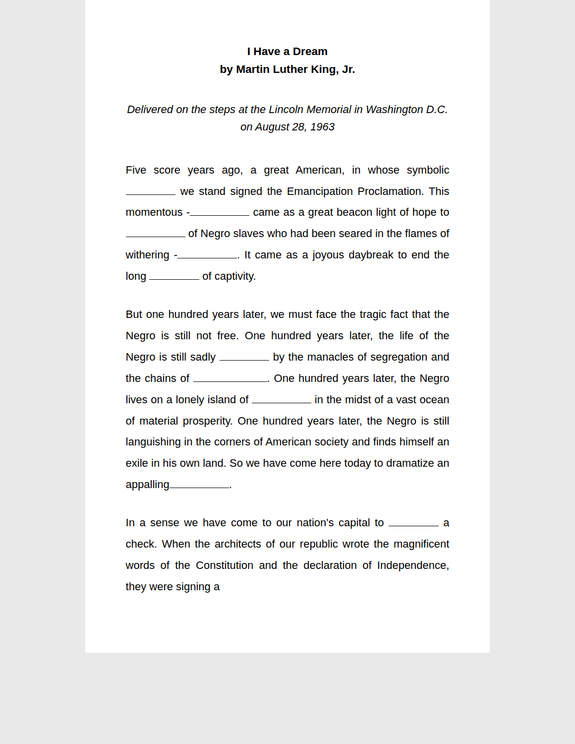I Have a Dream by Martin Luther King, Jr.
Delivered on the steps at the Lincoln Memorial in Washington D.C. on August 28, 1963
Five score years ago, a great American, in whose symbolic we stand signed the Emancipation Proclamation. This momentous - came as a great beacon light of hope to of Negro slaves who had been seared in the flames of withering - . It came as a joyous daybreak to end the long of captivity.
But one hundred years later, we must face the tragic fact that the Negro is still not free. One hundred years later, the life of the Negro is still sadly by the manacles of segregation and the chains of . One hundred years later, the Negro lives on a lonely island of in the midst of a vast ocean of material prosperity. One hundred years later, the Negro is still languishing in the corners of American society and finds himself an exile in his own land. So we have come here today to dramatize an appalling .
In a sense we have come to our nation's capital to a check. When the architects of our republic wrote the magnificent words of the Constitution and the declaration of Independence, they were signing a